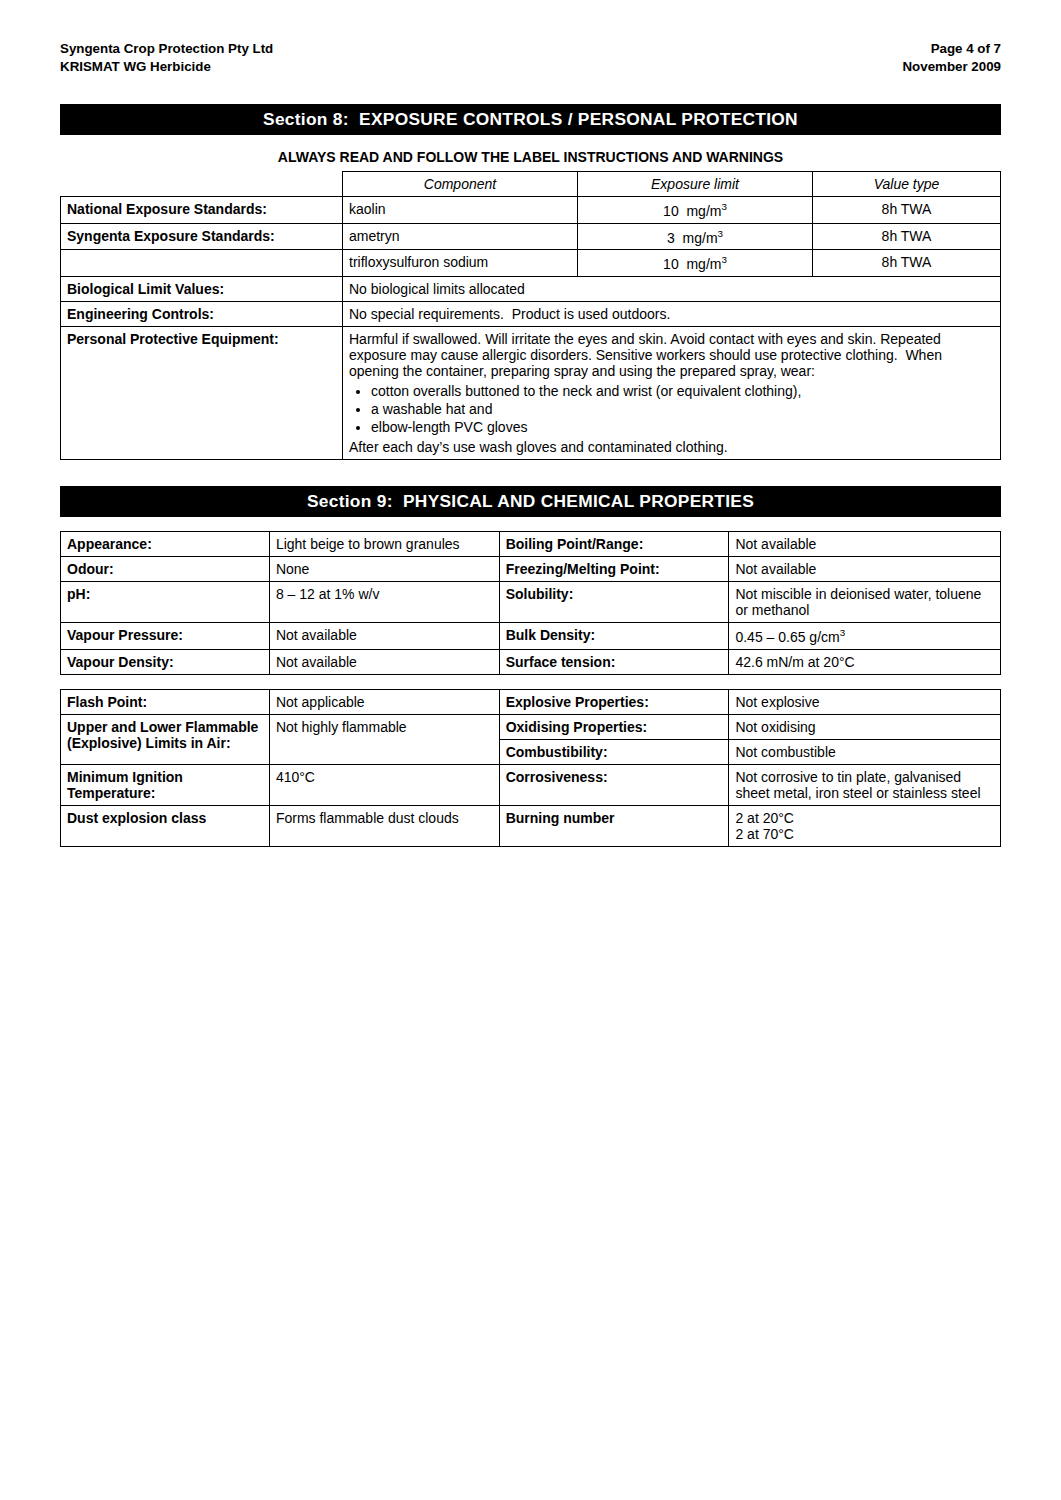Syngenta Crop Protection Pty Ltd
KRISMAT WG Herbicide
Page 4 of 7
November 2009
Section 8: EXPOSURE CONTROLS / PERSONAL PROTECTION
ALWAYS READ AND FOLLOW THE LABEL INSTRUCTIONS AND WARNINGS
| | Component | Exposure limit | Value type |
| National Exposure Standards: | kaolin | 10 mg/m 3 | 8h TWA |
| Syngenta Exposure Standards: | ametryn | 3 mg/m 3 | 8h TWA |
| | trifloxysulfuron sodium | 10 mg/m 3 | 8h TWA |
| Biological Limit Values: | No biological limits allocated |
| Engineering Controls: | No special requirements. Product is used outdoors. |
| Personal Protective Equipment: | Harmful if swallowed. Will irritate the eyes and skin. Avoid contact with eyes and skin. Repeated exposure may cause allergic disorders. Sensitive workers should use protective clothing. When opening the container, preparing spray and using the prepared spray, wear: cotton overalls buttoned to the neck and wrist (or equivalent clothing), a washable hat and elbow-length PVC gloves After each day’s use wash gloves and contaminated clothing. |
Section 9: PHYSICAL AND CHEMICAL PROPERTIES
| Appearance: | Light beige to brown granules | Boiling Point/Range: | Not available |
| Odour: | None | Freezing/Melting Point: | Not available |
| pH: | 8 – 12 at 1% w/v | Solubility: | Not miscible in deionised water, toluene or methanol |
| Vapour Pressure: | Not available | Bulk Density: | 0.45 – 0.65 g/cm 3 |
| Vapour Density: | Not available | Surface tension: | 42.6 mN/m at 20°C |
| Flash Point: | Not applicable | Explosive Properties: | Not explosive |
| Upper and Lower Flammable (Explosive) Limits in Air: | Not highly flammable | Oxidising Properties: | Not oxidising |
| Combustibility: | Not combustible |
| Minimum Ignition Temperature: | 410°C | Corrosiveness: | Not corrosive to tin plate, galvanised sheet metal, iron steel or stainless steel |
| Dust explosion class | Forms flammable dust clouds | Burning number | 2 at 20°C 2 at 70°C |